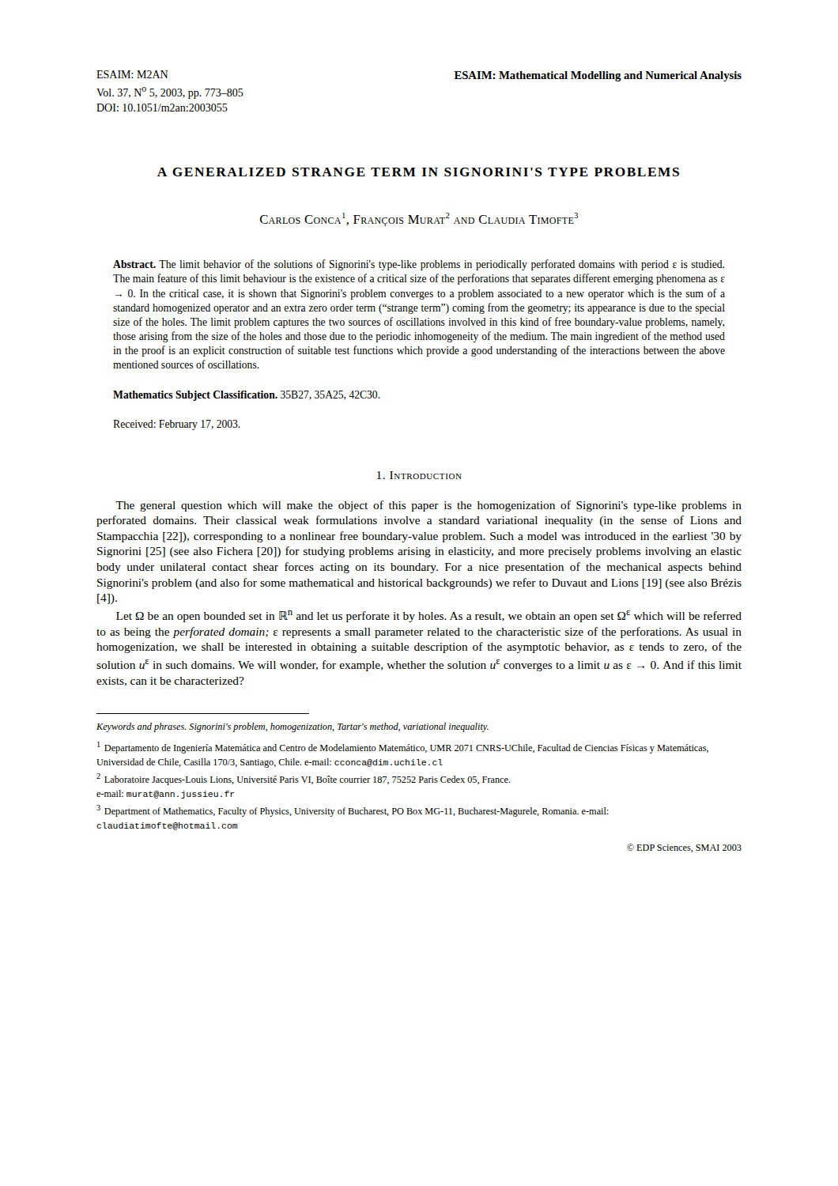ESAIM: M2AN
Vol. 37, No 5, 2003, pp. 773–805
DOI: 10.1051/m2an:2003055
ESAIM: Mathematical Modelling and Numerical Analysis
A GENERALIZED STRANGE TERM IN SIGNORINI'S TYPE PROBLEMS
Carlos Conca1, François Murat2 and Claudia Timofte3
Abstract. The limit behavior of the solutions of Signorini's type-like problems in periodically perforated domains with period ε is studied. The main feature of this limit behaviour is the existence of a critical size of the perforations that separates different emerging phenomena as ε → 0. In the critical case, it is shown that Signorini's problem converges to a problem associated to a new operator which is the sum of a standard homogenized operator and an extra zero order term (“strange term”) coming from the geometry; its appearance is due to the special size of the holes. The limit problem captures the two sources of oscillations involved in this kind of free boundary-value problems, namely, those arising from the size of the holes and those due to the periodic inhomogeneity of the medium. The main ingredient of the method used in the proof is an explicit construction of suitable test functions which provide a good understanding of the interactions between the above mentioned sources of oscillations.
Mathematics Subject Classification. 35B27, 35A25, 42C30.
Received: February 17, 2003.
1. Introduction
The general question which will make the object of this paper is the homogenization of Signorini's type-like problems in perforated domains. Their classical weak formulations involve a standard variational inequality (in the sense of Lions and Stampacchia [22]), corresponding to a nonlinear free boundary-value problem. Such a model was introduced in the earliest '30 by Signorini [25] (see also Fichera [20]) for studying problems arising in elasticity, and more precisely problems involving an elastic body under unilateral contact shear forces acting on its boundary. For a nice presentation of the mechanical aspects behind Signorini's problem (and also for some mathematical and historical backgrounds) we refer to Duvaut and Lions [19] (see also Brézis [4]).
Let Ω be an open bounded set in ℝn and let us perforate it by holes. As a result, we obtain an open set Ωε which will be referred to as being the perforated domain; ε represents a small parameter related to the characteristic size of the perforations. As usual in homogenization, we shall be interested in obtaining a suitable description of the asymptotic behavior, as ε tends to zero, of the solution uε in such domains. We will wonder, for example, whether the solution uε converges to a limit u as ε → 0. And if this limit exists, can it be characterized?
Keywords and phrases. Signorini's problem, homogenization, Tartar's method, variational inequality.
1 Departamento de Ingeniería Matemática and Centro de Modelamiento Matemático, UMR 2071 CNRS-UChile, Facultad de Ciencias Físicas y Matemáticas, Universidad de Chile, Casilla 170/3, Santiago, Chile. e-mail: cconca@dim.uchile.cl
2 Laboratoire Jacques-Louis Lions, Université Paris VI, Boîte courrier 187, 75252 Paris Cedex 05, France.
e-mail: murat@ann.jussieu.fr
3 Department of Mathematics, Faculty of Physics, University of Bucharest, PO Box MG-11, Bucharest-Magurele, Romania. e-mail: claudiatimofte@hotmail.com
© EDP Sciences, SMAI 2003